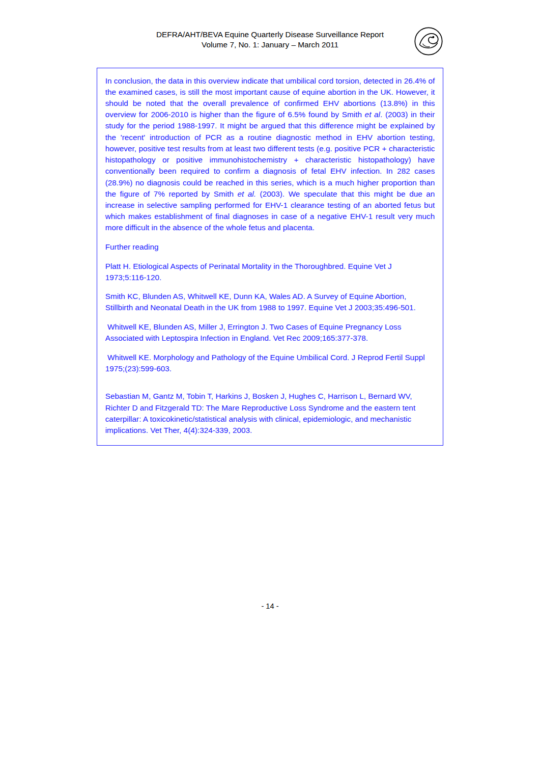DEFRA/AHT/BEVA Equine Quarterly Disease Surveillance Report
Volume 7, No. 1: January – March 2011
In conclusion, the data in this overview indicate that umbilical cord torsion, detected in 26.4% of the examined cases, is still the most important cause of equine abortion in the UK. However, it should be noted that the overall prevalence of confirmed EHV abortions (13.8%) in this overview for 2006-2010 is higher than the figure of 6.5% found by Smith et al. (2003) in their study for the period 1988-1997. It might be argued that this difference might be explained by the 'recent' introduction of PCR as a routine diagnostic method in EHV abortion testing, however, positive test results from at least two different tests (e.g. positive PCR + characteristic histopathology or positive immunohistochemistry + characteristic histopathology) have conventionally been required to confirm a diagnosis of fetal EHV infection. In 282 cases (28.9%) no diagnosis could be reached in this series, which is a much higher proportion than the figure of 7% reported by Smith et al. (2003). We speculate that this might be due an increase in selective sampling performed for EHV-1 clearance testing of an aborted fetus but which makes establishment of final diagnoses in case of a negative EHV-1 result very much more difficult in the absence of the whole fetus and placenta.
Further reading
Platt H. Etiological Aspects of Perinatal Mortality in the Thoroughbred. Equine Vet J 1973;5:116-120.
Smith KC, Blunden AS, Whitwell KE, Dunn KA, Wales AD. A Survey of Equine Abortion, Stillbirth and Neonatal Death in the UK from 1988 to 1997. Equine Vet J 2003;35:496-501.
Whitwell KE, Blunden AS, Miller J, Errington J. Two Cases of Equine Pregnancy Loss Associated with Leptospira Infection in England. Vet Rec 2009;165:377-378.
Whitwell KE. Morphology and Pathology of the Equine Umbilical Cord. J Reprod Fertil Suppl 1975;(23):599-603.
Sebastian M, Gantz M, Tobin T, Harkins J, Bosken J, Hughes C, Harrison L, Bernard WV, Richter D and Fitzgerald TD: The Mare Reproductive Loss Syndrome and the eastern tent caterpillar: A toxicokinetic/statistical analysis with clinical, epidemiologic, and mechanistic implications. Vet Ther, 4(4):324-339, 2003.
- 14 -